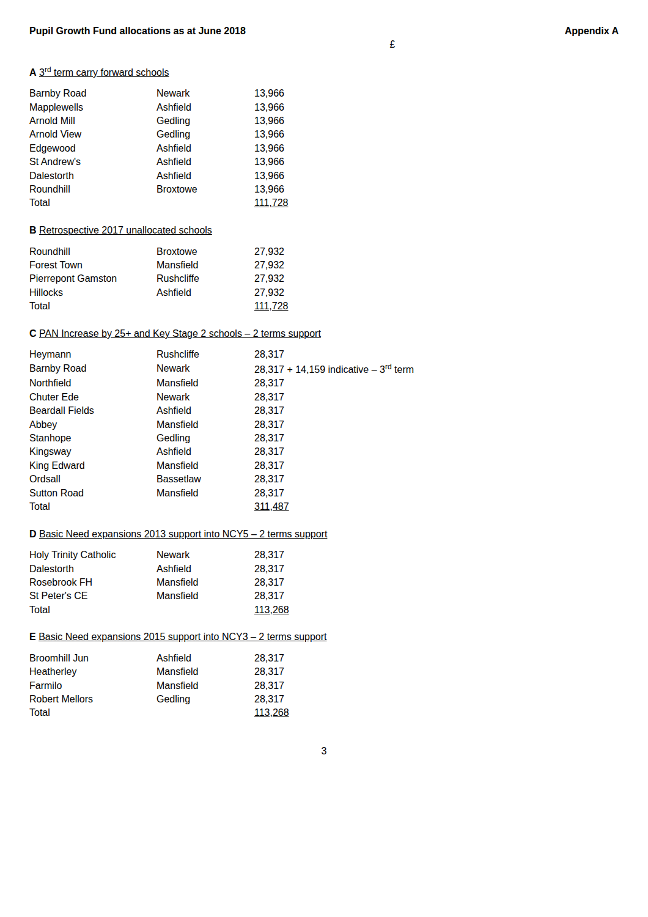Pupil Growth Fund allocations as at June 2018 Appendix A
£
A 3rd term carry forward schools
| Barnby Road | Newark | 13,966 |
| Mapplewells | Ashfield | 13,966 |
| Arnold Mill | Gedling | 13,966 |
| Arnold View | Gedling | 13,966 |
| Edgewood | Ashfield | 13,966 |
| St Andrew's | Ashfield | 13,966 |
| Dalestorth | Ashfield | 13,966 |
| Roundhill | Broxtowe | 13,966 |
| Total | | 111,728 |
B Retrospective 2017 unallocated schools
| Roundhill | Broxtowe | 27,932 |
| Forest Town | Mansfield | 27,932 |
| Pierrepont Gamston | Rushcliffe | 27,932 |
| Hillocks | Ashfield | 27,932 |
| Total | | 111,728 |
C PAN Increase by 25+ and Key Stage 2 schools – 2 terms support
| Heymann | Rushcliffe | 28,317 |
| Barnby Road | Newark | 28,317 + 14,159 indicative – 3 rd term |
| Northfield | Mansfield | 28,317 |
| Chuter Ede | Newark | 28,317 |
| Beardall Fields | Ashfield | 28,317 |
| Abbey | Mansfield | 28,317 |
| Stanhope | Gedling | 28,317 |
| Kingsway | Ashfield | 28,317 |
| King Edward | Mansfield | 28,317 |
| Ordsall | Bassetlaw | 28,317 |
| Sutton Road | Mansfield | 28,317 |
| Total | | 311,487 |
D Basic Need expansions 2013 support into NCY5 – 2 terms support
| Holy Trinity Catholic | Newark | 28,317 |
| Dalestorth | Ashfield | 28,317 |
| Rosebrook FH | Mansfield | 28,317 |
| St Peter's CE | Mansfield | 28,317 |
| Total | | 113,268 |
E Basic Need expansions 2015 support into NCY3 – 2 terms support
| Broomhill Jun | Ashfield | 28,317 |
| Heatherley | Mansfield | 28,317 |
| Farmilo | Mansfield | 28,317 |
| Robert Mellors | Gedling | 28,317 |
| Total | | 113,268 |
3